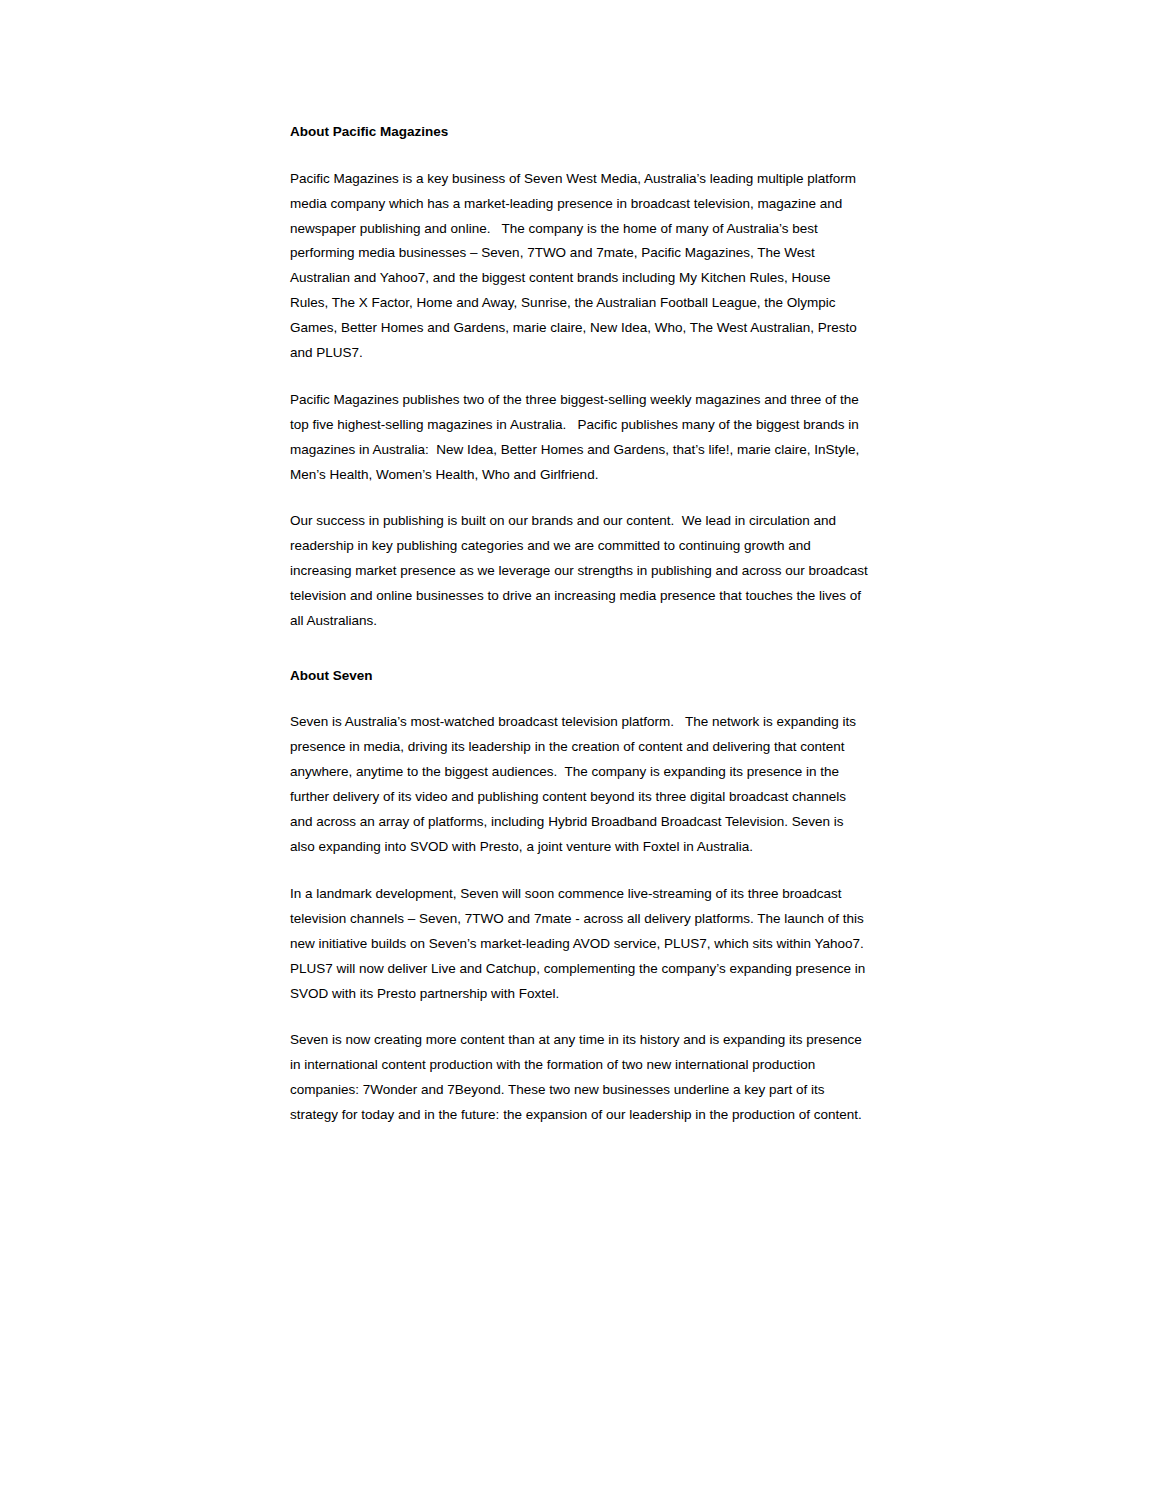About Pacific Magazines
Pacific Magazines is a key business of Seven West Media, Australia’s leading multiple platform media company which has a market-leading presence in broadcast television, magazine and newspaper publishing and online. The company is the home of many of Australia’s best performing media businesses – Seven, 7TWO and 7mate, Pacific Magazines, The West Australian and Yahoo7, and the biggest content brands including My Kitchen Rules, House Rules, The X Factor, Home and Away, Sunrise, the Australian Football League, the Olympic Games, Better Homes and Gardens, marie claire, New Idea, Who, The West Australian, Presto and PLUS7.
Pacific Magazines publishes two of the three biggest-selling weekly magazines and three of the top five highest-selling magazines in Australia. Pacific publishes many of the biggest brands in magazines in Australia: New Idea, Better Homes and Gardens, that’s life!, marie claire, InStyle, Men’s Health, Women’s Health, Who and Girlfriend.
Our success in publishing is built on our brands and our content. We lead in circulation and readership in key publishing categories and we are committed to continuing growth and increasing market presence as we leverage our strengths in publishing and across our broadcast television and online businesses to drive an increasing media presence that touches the lives of all Australians.
About Seven
Seven is Australia’s most-watched broadcast television platform. The network is expanding its presence in media, driving its leadership in the creation of content and delivering that content anywhere, anytime to the biggest audiences. The company is expanding its presence in the further delivery of its video and publishing content beyond its three digital broadcast channels and across an array of platforms, including Hybrid Broadband Broadcast Television. Seven is also expanding into SVOD with Presto, a joint venture with Foxtel in Australia.
In a landmark development, Seven will soon commence live-streaming of its three broadcast television channels – Seven, 7TWO and 7mate - across all delivery platforms. The launch of this new initiative builds on Seven’s market-leading AVOD service, PLUS7, which sits within Yahoo7. PLUS7 will now deliver Live and Catchup, complementing the company’s expanding presence in SVOD with its Presto partnership with Foxtel.
Seven is now creating more content than at any time in its history and is expanding its presence in international content production with the formation of two new international production companies: 7Wonder and 7Beyond. These two new businesses underline a key part of its strategy for today and in the future: the expansion of our leadership in the production of content.